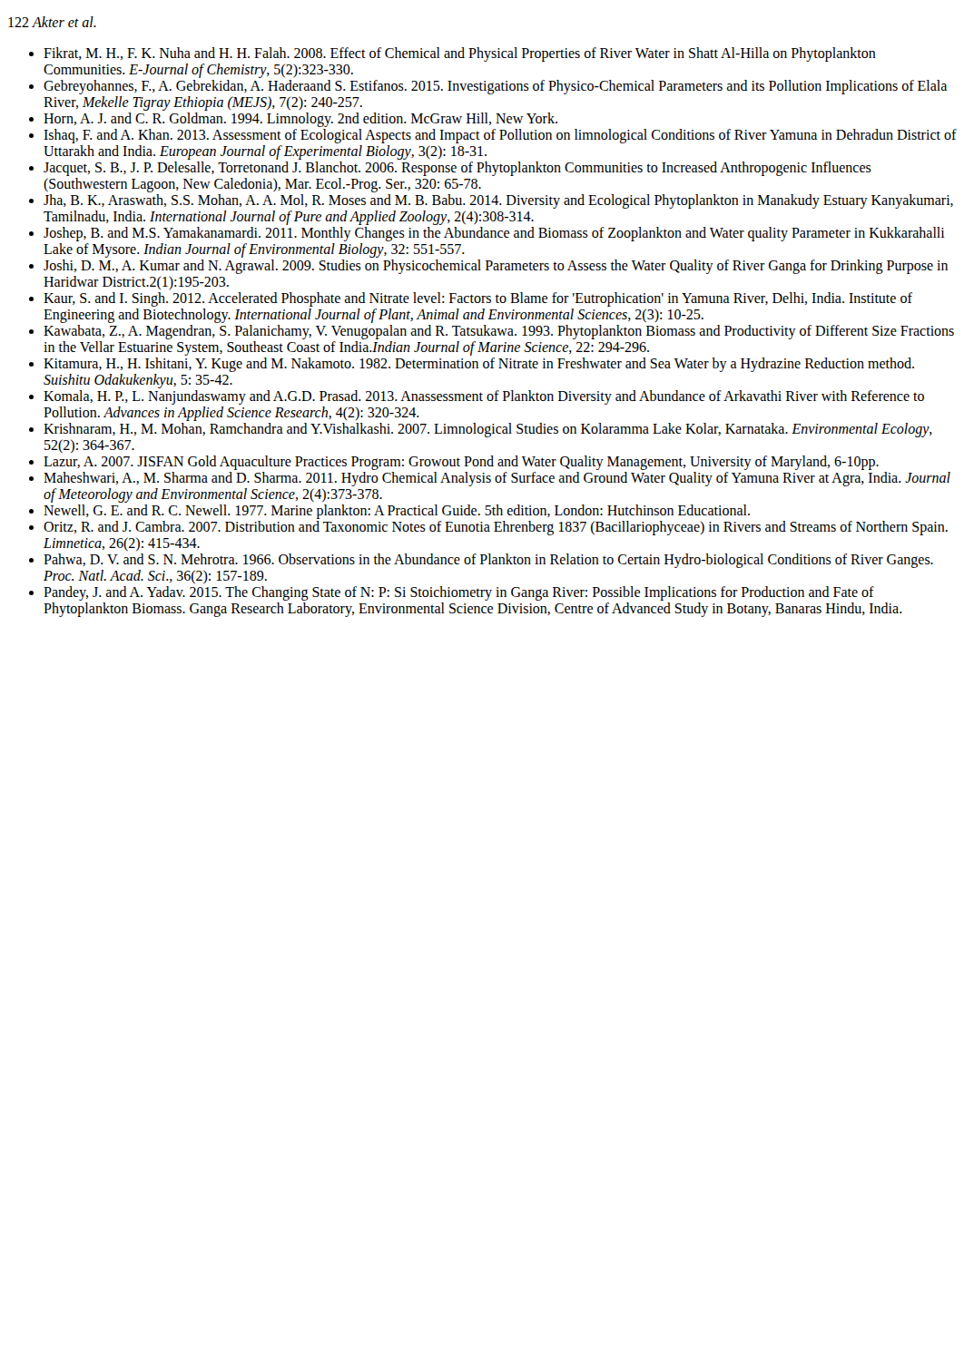122 Akter et al.
Fikrat, M. H., F. K. Nuha and H. H. Falah. 2008. Effect of Chemical and Physical Properties of River Water in Shatt Al-Hilla on Phytoplankton Communities. E-Journal of Chemistry, 5(2):323-330.
Gebreyohannes, F., A. Gebrekidan, A. Haderaand S. Estifanos. 2015. Investigations of Physico-Chemical Parameters and its Pollution Implications of Elala River, Mekelle Tigray Ethiopia (MEJS), 7(2): 240-257.
Horn, A. J. and C. R. Goldman. 1994. Limnology. 2nd edition. McGraw Hill, New York.
Ishaq, F. and A. Khan. 2013. Assessment of Ecological Aspects and Impact of Pollution on limnological Conditions of River Yamuna in Dehradun District of Uttarakh and India. European Journal of Experimental Biology, 3(2): 18-31.
Jacquet, S. B., J. P. Delesalle, Torretonand J. Blanchot. 2006. Response of Phytoplankton Communities to Increased Anthropogenic Influences (Southwestern Lagoon, New Caledonia), Mar. Ecol.-Prog. Ser., 320: 65-78.
Jha, B. K., Araswath, S.S. Mohan, A. A. Mol, R. Moses and M. B. Babu. 2014. Diversity and Ecological Phytoplankton in Manakudy Estuary Kanyakumari, Tamilnadu, India. International Journal of Pure and Applied Zoology, 2(4):308-314.
Joshep, B. and M.S. Yamakanamardi. 2011. Monthly Changes in the Abundance and Biomass of Zooplankton and Water quality Parameter in Kukkarahalli Lake of Mysore. Indian Journal of Environmental Biology, 32: 551-557.
Joshi, D. M., A. Kumar and N. Agrawal. 2009. Studies on Physicochemical Parameters to Assess the Water Quality of River Ganga for Drinking Purpose in Haridwar District.2(1):195-203.
Kaur, S. and I. Singh. 2012. Accelerated Phosphate and Nitrate level: Factors to Blame for 'Eutrophication' in Yamuna River, Delhi, India. Institute of Engineering and Biotechnology. International Journal of Plant, Animal and Environmental Sciences, 2(3): 10-25.
Kawabata, Z., A. Magendran, S. Palanichamy, V. Venugopalan and R. Tatsukawa. 1993. Phytoplankton Biomass and Productivity of Different Size Fractions in the Vellar Estuarine System, Southeast Coast of India.Indian Journal of Marine Science, 22: 294-296.
Kitamura, H., H. Ishitani, Y. Kuge and M. Nakamoto. 1982. Determination of Nitrate in Freshwater and Sea Water by a Hydrazine Reduction method. Suishitu Odakukenkyu, 5: 35-42.
Komala, H. P., L. Nanjundaswamy and A.G.D. Prasad. 2013. Anassessment of Plankton Diversity and Abundance of Arkavathi River with Reference to Pollution. Advances in Applied Science Research, 4(2): 320-324.
Krishnaram, H., M. Mohan, Ramchandra and Y.Vishalkashi. 2007. Limnological Studies on Kolaramma Lake Kolar, Karnataka. Environmental Ecology, 52(2): 364-367.
Lazur, A. 2007. JISFAN Gold Aquaculture Practices Program: Growout Pond and Water Quality Management, University of Maryland, 6-10pp.
Maheshwari, A., M. Sharma and D. Sharma. 2011. Hydro Chemical Analysis of Surface and Ground Water Quality of Yamuna River at Agra, India. Journal of Meteorology and Environmental Science, 2(4):373-378.
Newell, G. E. and R. C. Newell. 1977. Marine plankton: A Practical Guide. 5th edition, London: Hutchinson Educational.
Oritz, R. and J. Cambra. 2007. Distribution and Taxonomic Notes of Eunotia Ehrenberg 1837 (Bacillariophyceae) in Rivers and Streams of Northern Spain. Limnetica, 26(2): 415-434.
Pahwa, D. V. and S. N. Mehrotra. 1966. Observations in the Abundance of Plankton in Relation to Certain Hydro-biological Conditions of River Ganges. Proc. Natl. Acad. Sci., 36(2): 157-189.
Pandey, J. and A. Yadav. 2015. The Changing State of N: P: Si Stoichiometry in Ganga River: Possible Implications for Production and Fate of Phytoplankton Biomass. Ganga Research Laboratory, Environmental Science Division, Centre of Advanced Study in Botany, Banaras Hindu, India.